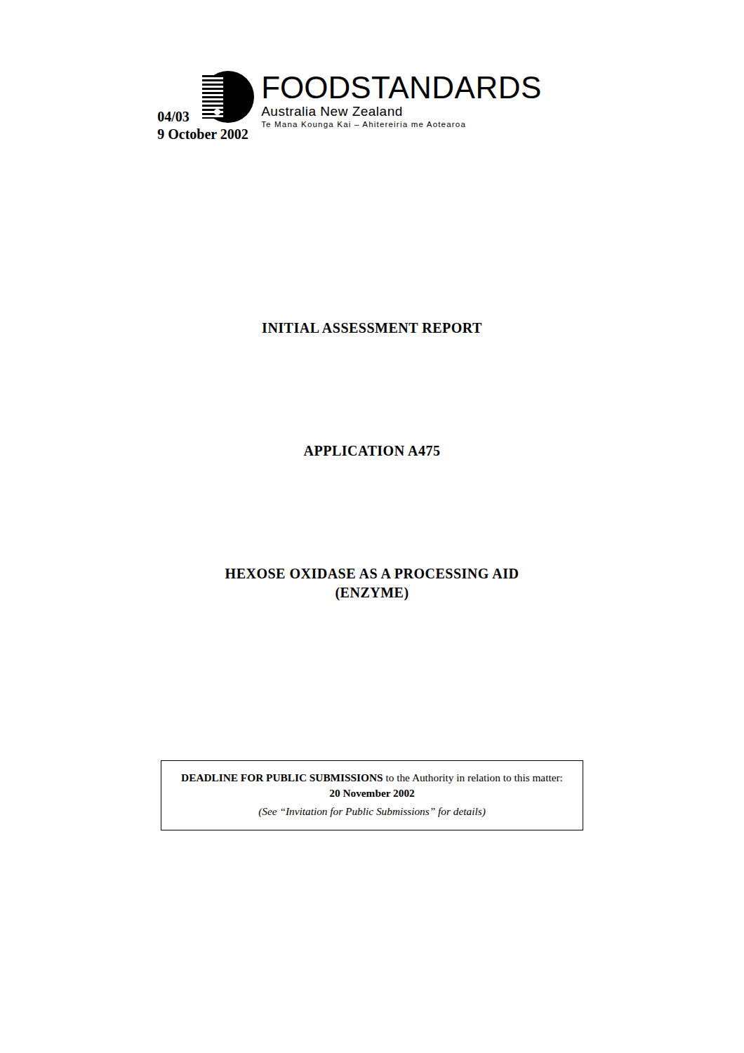FOOD STANDARDS
Australia New Zealand
Te Mana Kounga Kai – Ahitereiria me Aotearoa
04/03
9 October 2002
INITIAL ASSESSMENT REPORT
APPLICATION A475
HEXOSE OXIDASE AS A PROCESSING AID
(ENZYME)
DEADLINE FOR PUBLIC SUBMISSIONS to the Authority in relation to this matter:
20 November 2002
(See “Invitation for Public Submissions” for details)